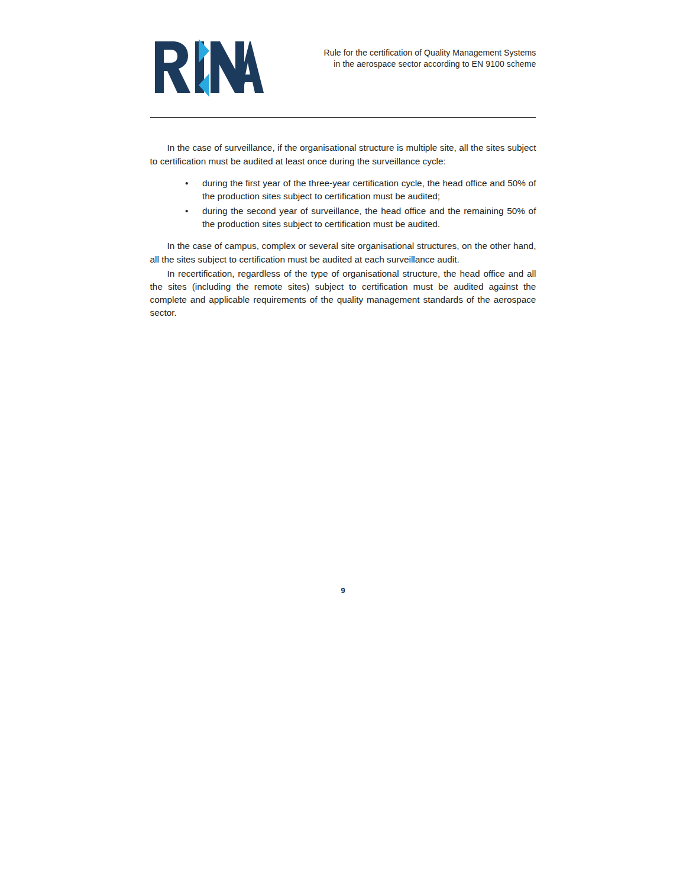Rule for the certification of Quality Management Systems
in the aerospace sector according to EN 9100 scheme
In the case of surveillance, if the organisational structure is multiple site, all the sites subject to certification must be audited at least once during the surveillance cycle:
during the first year of the three-year certification cycle, the head office and 50% of the production sites subject to certification must be audited;
during the second year of surveillance, the head office and the remaining 50% of the production sites subject to certification must be audited.
In the case of campus, complex or several site organisational structures, on the other hand, all the sites subject to certification must be audited at each surveillance audit.
In recertification, regardless of the type of organisational structure, the head office and all the sites (including the remote sites) subject to certification must be audited against the complete and applicable requirements of the quality management standards of the aerospace sector.
9